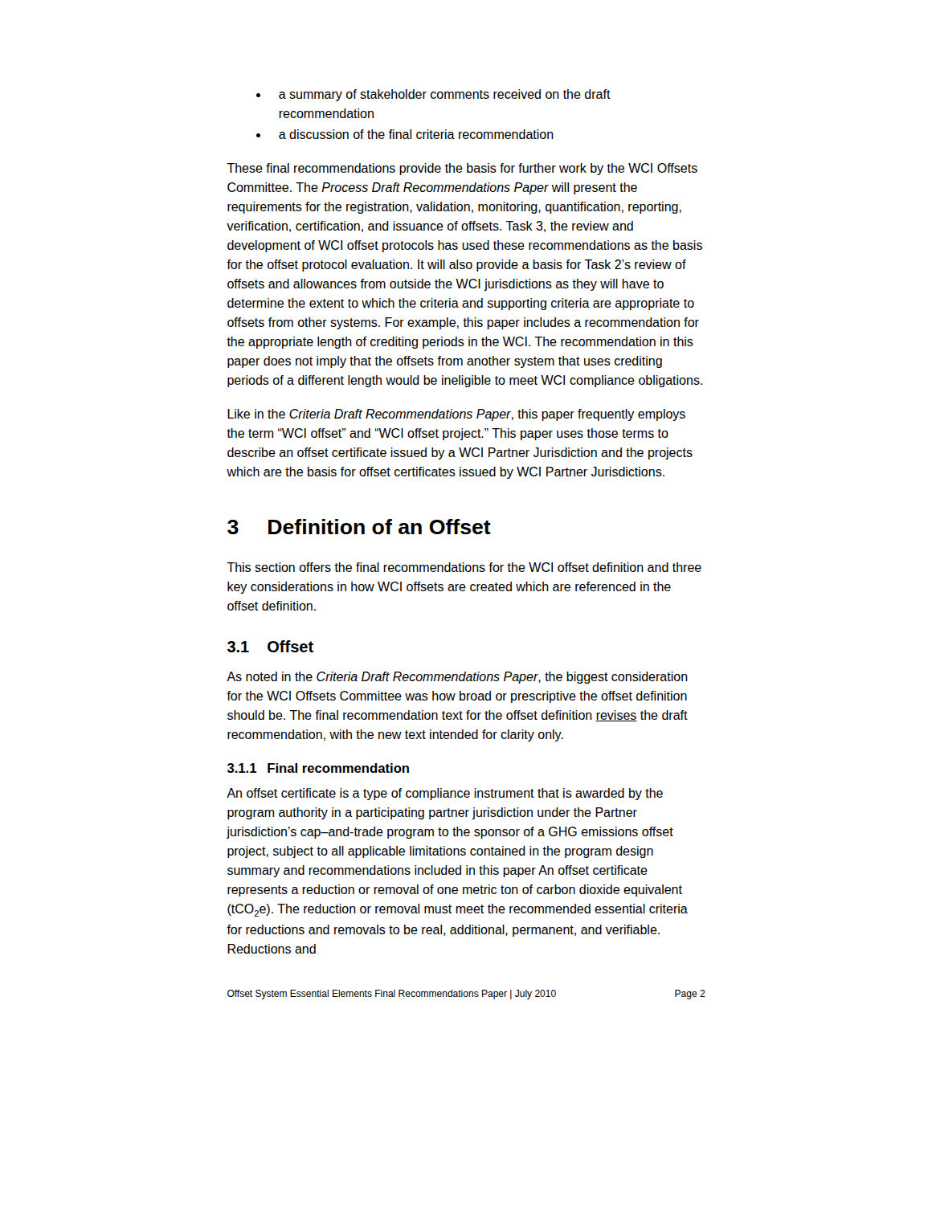a summary of stakeholder comments received on the draft recommendation
a discussion of the final criteria recommendation
These final recommendations provide the basis for further work by the WCI Offsets Committee. The Process Draft Recommendations Paper will present the requirements for the registration, validation, monitoring, quantification, reporting, verification, certification, and issuance of offsets. Task 3, the review and development of WCI offset protocols has used these recommendations as the basis for the offset protocol evaluation. It will also provide a basis for Task 2’s review of offsets and allowances from outside the WCI jurisdictions as they will have to determine the extent to which the criteria and supporting criteria are appropriate to offsets from other systems. For example, this paper includes a recommendation for the appropriate length of crediting periods in the WCI. The recommendation in this paper does not imply that the offsets from another system that uses crediting periods of a different length would be ineligible to meet WCI compliance obligations.
Like in the Criteria Draft Recommendations Paper, this paper frequently employs the term “WCI offset” and “WCI offset project.” This paper uses those terms to describe an offset certificate issued by a WCI Partner Jurisdiction and the projects which are the basis for offset certificates issued by WCI Partner Jurisdictions.
3 Definition of an Offset
This section offers the final recommendations for the WCI offset definition and three key considerations in how WCI offsets are created which are referenced in the offset definition.
3.1 Offset
As noted in the Criteria Draft Recommendations Paper, the biggest consideration for the WCI Offsets Committee was how broad or prescriptive the offset definition should be. The final recommendation text for the offset definition revises the draft recommendation, with the new text intended for clarity only.
3.1.1 Final recommendation
An offset certificate is a type of compliance instrument that is awarded by the program authority in a participating partner jurisdiction under the Partner jurisdiction’s cap–and-trade program to the sponsor of a GHG emissions offset project, subject to all applicable limitations contained in the program design summary and recommendations included in this paper An offset certificate represents a reduction or removal of one metric ton of carbon dioxide equivalent (tCO2e). The reduction or removal must meet the recommended essential criteria for reductions and removals to be real, additional, permanent, and verifiable. Reductions and
Offset System Essential Elements Final Recommendations Paper | July 2010 Page 2